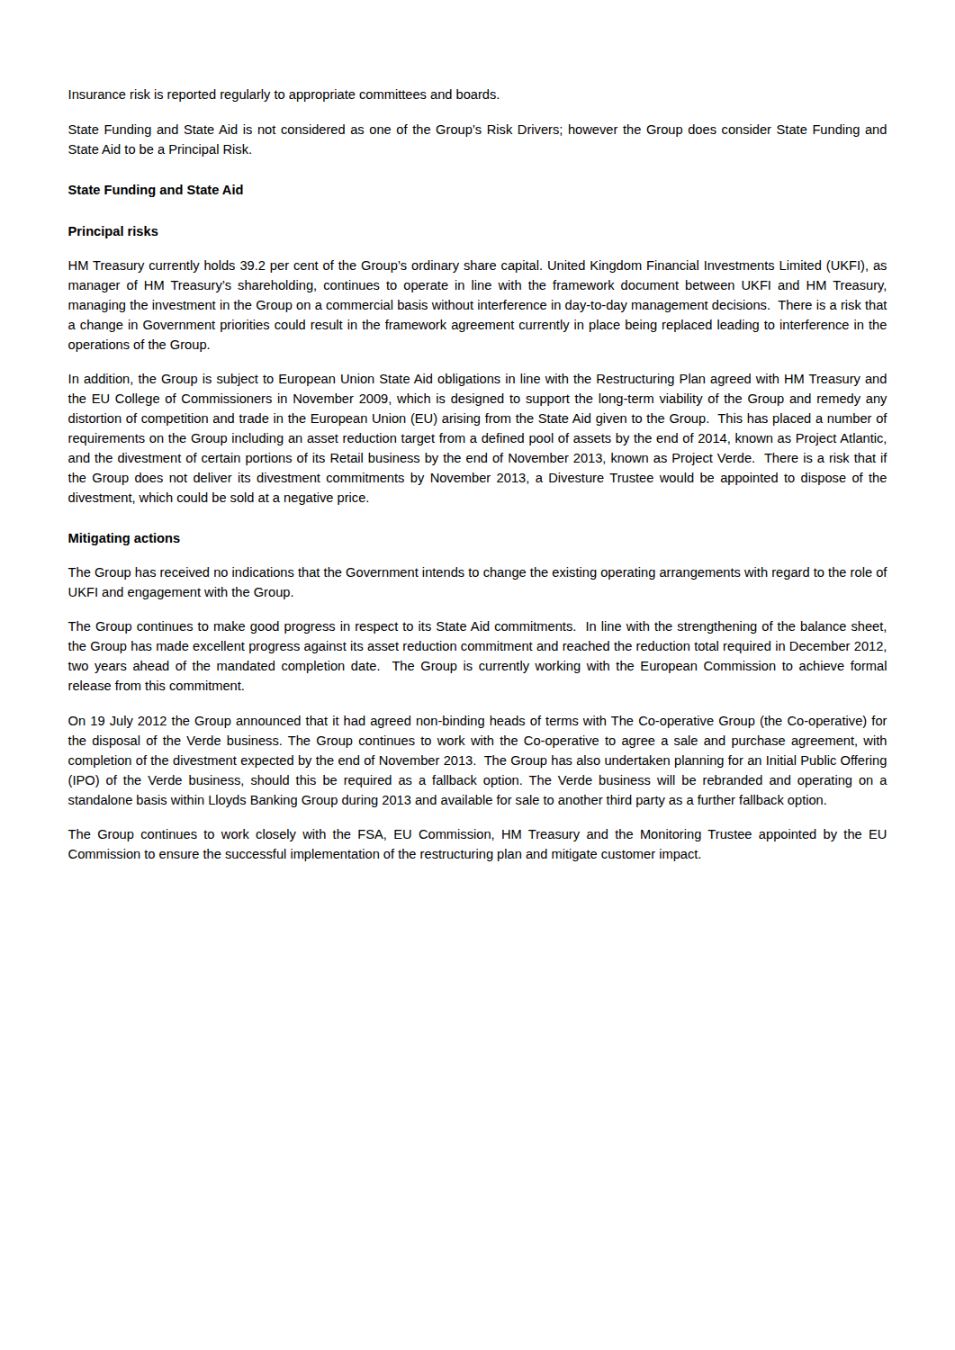Insurance risk is reported regularly to appropriate committees and boards.
State Funding and State Aid is not considered as one of the Group’s Risk Drivers; however the Group does consider State Funding and State Aid to be a Principal Risk.
State Funding and State Aid
Principal risks
HM Treasury currently holds 39.2 per cent of the Group’s ordinary share capital. United Kingdom Financial Investments Limited (UKFI), as manager of HM Treasury’s shareholding, continues to operate in line with the framework document between UKFI and HM Treasury, managing the investment in the Group on a commercial basis without interference in day-to-day management decisions. There is a risk that a change in Government priorities could result in the framework agreement currently in place being replaced leading to interference in the operations of the Group.
In addition, the Group is subject to European Union State Aid obligations in line with the Restructuring Plan agreed with HM Treasury and the EU College of Commissioners in November 2009, which is designed to support the long-term viability of the Group and remedy any distortion of competition and trade in the European Union (EU) arising from the State Aid given to the Group. This has placed a number of requirements on the Group including an asset reduction target from a defined pool of assets by the end of 2014, known as Project Atlantic, and the divestment of certain portions of its Retail business by the end of November 2013, known as Project Verde. There is a risk that if the Group does not deliver its divestment commitments by November 2013, a Divesture Trustee would be appointed to dispose of the divestment, which could be sold at a negative price.
Mitigating actions
The Group has received no indications that the Government intends to change the existing operating arrangements with regard to the role of UKFI and engagement with the Group.
The Group continues to make good progress in respect to its State Aid commitments. In line with the strengthening of the balance sheet, the Group has made excellent progress against its asset reduction commitment and reached the reduction total required in December 2012, two years ahead of the mandated completion date. The Group is currently working with the European Commission to achieve formal release from this commitment.
On 19 July 2012 the Group announced that it had agreed non-binding heads of terms with The Co-operative Group (the Co-operative) for the disposal of the Verde business. The Group continues to work with the Co-operative to agree a sale and purchase agreement, with completion of the divestment expected by the end of November 2013. The Group has also undertaken planning for an Initial Public Offering (IPO) of the Verde business, should this be required as a fallback option. The Verde business will be rebranded and operating on a standalone basis within Lloyds Banking Group during 2013 and available for sale to another third party as a further fallback option.
The Group continues to work closely with the FSA, EU Commission, HM Treasury and the Monitoring Trustee appointed by the EU Commission to ensure the successful implementation of the restructuring plan and mitigate customer impact.